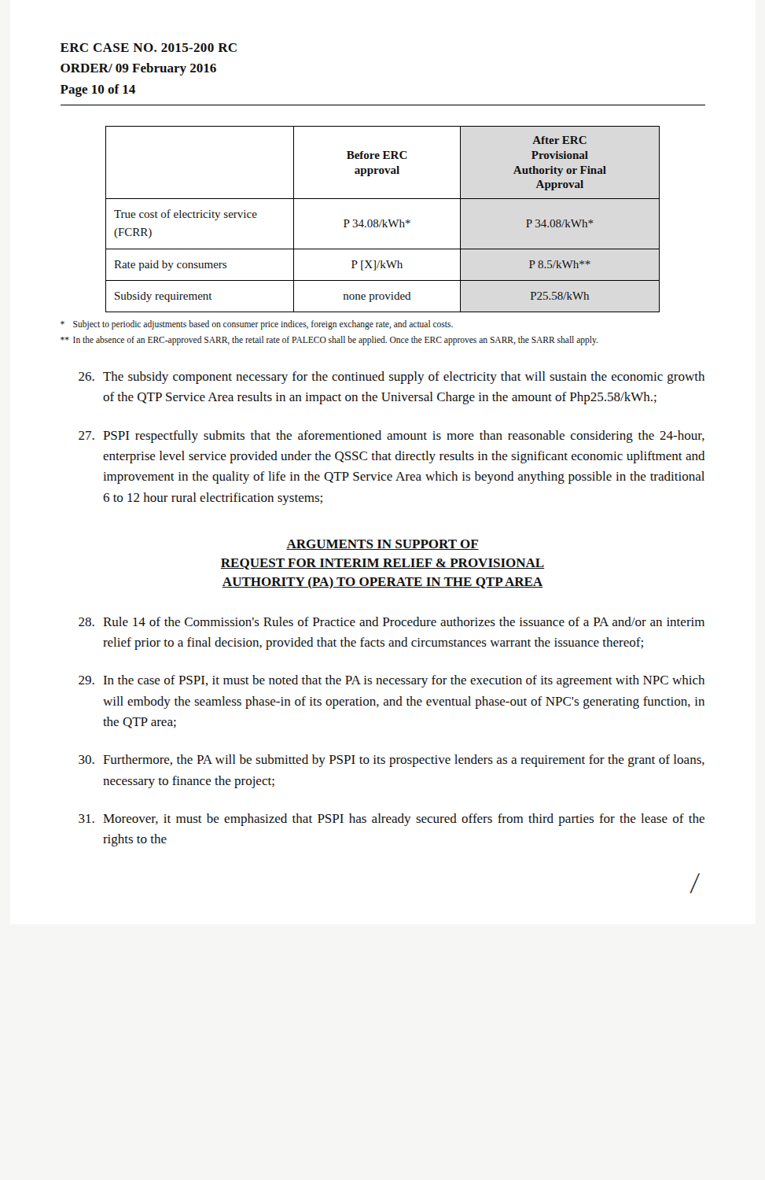ERC CASE NO. 2015-200 RC
ORDER/ 09 February 2016
Page 10 of 14
| | Before ERC approval | After ERC Provisional Authority or Final Approval |
| --- | --- | --- |
| True cost of electricity service (FCRR) | P 34.08/kWh* | P 34.08/kWh* |
| Rate paid by consumers | P [X]/kWh | P 8.5/kWh** |
| Subsidy requirement | none provided | P25.58/kWh |
*Subject to periodic adjustments based on consumer price indices, foreign exchange rate, and actual costs.
**In the absence of an ERC-approved SARR, the retail rate of PALECO shall be applied. Once the ERC approves an SARR, the SARR shall apply.
26. The subsidy component necessary for the continued supply of electricity that will sustain the economic growth of the QTP Service Area results in an impact on the Universal Charge in the amount of Php25.58/kWh.;
27. PSPI respectfully submits that the aforementioned amount is more than reasonable considering the 24-hour, enterprise level service provided under the QSSC that directly results in the significant economic upliftment and improvement in the quality of life in the QTP Service Area which is beyond anything possible in the traditional 6 to 12 hour rural electrification systems;
ARGUMENTS IN SUPPORT OF
REQUEST FOR INTERIM RELIEF & PROVISIONAL
AUTHORITY (PA) TO OPERATE IN THE QTP AREA
28. Rule 14 of the Commission's Rules of Practice and Procedure authorizes the issuance of a PA and/or an interim relief prior to a final decision, provided that the facts and circumstances warrant the issuance thereof;
29. In the case of PSPI, it must be noted that the PA is necessary for the execution of its agreement with NPC which will embody the seamless phase-in of its operation, and the eventual phase-out of NPC's generating function, in the QTP area;
30. Furthermore, the PA will be submitted by PSPI to its prospective lenders as a requirement for the grant of loans, necessary to finance the project;
31. Moreover, it must be emphasized that PSPI has already secured offers from third parties for the lease of the rights to the
⁄